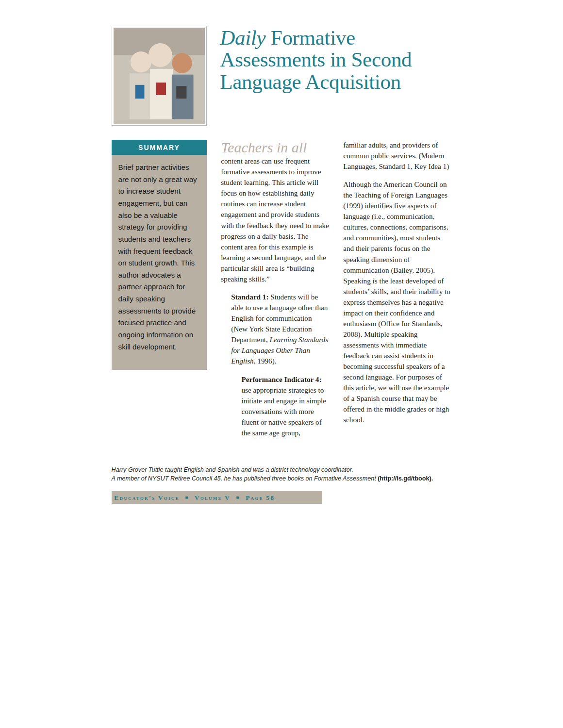Daily Formative Assessments in Second Language Acquisition
SUMMARY
Brief partner activities are not only a great way to increase student engagement, but can also be a valuable strategy for providing students and teachers with frequent feedback on student growth. This author advocates a partner approach for daily speaking assessments to provide focused practice and ongoing information on skill development.
Teachers in allcontent areas can use frequent formative assessments to improve student learning. This article will focus on how establishing daily routines can increase student engagement and provide students with the feedback they need to make progress on a daily basis. The content area for this example is learning a second language, and the particular skill area is “building speaking skills.”
Standard 1: Students will be able to use a language other than English for communication (New York State Education Department, Learning Standards for Languages Other Than English, 1996).
Performance Indicator 4: use appropriate strategies to initiate and engage in simple conversations with more fluent or native speakers of the same age group,
familiar adults, and providers of common public services. (Modern Languages, Standard 1, Key Idea 1)
Although the American Council on the Teaching of Foreign Languages (1999) identifies five aspects of language (i.e., communication, cultures, connections, comparisons, and communities), most students and their parents focus on the speaking dimension of communication (Bailey, 2005). Speaking is the least developed of students’ skills, and their inability to express themselves has a negative impact on their confidence and enthusiasm (Office for Standards, 2008). Multiple speaking assessments with immediate feedback can assist students in becoming successful speakers of a second language. For purposes of this article, we will use the example of a Spanish course that may be offered in the middle grades or high school.
Harry Grover Tuttle taught English and Spanish and was a district technology coordinator.
A member of NYSUT Retiree Council 45, he has published three books on Formative Assessment (http://is.gd/tbook).
Educator’s Voice ■ Volume V ■ Page 58